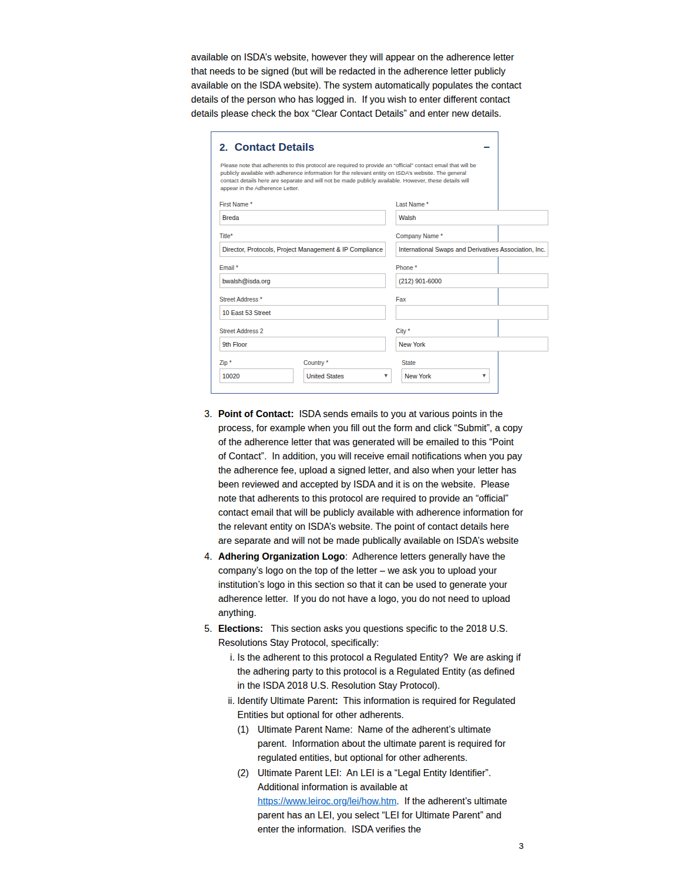available on ISDA’s website, however they will appear on the adherence letter that needs to be signed (but will be redacted in the adherence letter publicly available on the ISDA website). The system automatically populates the contact details of the person who has logged in. If you wish to enter different contact details please check the box “Clear Contact Details” and enter new details.
2. Contact Details −
Please note that adherents to this protocol are required to provide an “official” contact email that will be publicly available with adherence information for the relevant entity on ISDA’s website. The general contact details here are separate and will not be made publicly available. However, these details will appear in the Adherence Letter.
First Name *
Breda
Last Name *
Walsh
Title*
Director, Protocols, Project Management & IP Compliance
Company Name *
International Swaps and Derivatives Association, Inc.
Email *
bwalsh@isda.org
Phone *
(212) 901-6000
Street Address *
10 East 53 Street
Fax
Street Address 2
9th Floor
City *
New York
Zip *
10020
Country *
United States▼
State
New York▼
Point of Contact: ISDA sends emails to you at various points in the process, for example when you fill out the form and click “Submit”, a copy of the adherence letter that was generated will be emailed to this “Point of Contact”. In addition, you will receive email notifications when you pay the adherence fee, upload a signed letter, and also when your letter has been reviewed and accepted by ISDA and it is on the website. Please note that adherents to this protocol are required to provide an “official” contact email that will be publicly available with adherence information for the relevant entity on ISDA’s website. The point of contact details here are separate and will not be made publically available on ISDA’s website
Adhering Organization Logo: Adherence letters generally have the company’s logo on the top of the letter – we ask you to upload your institution’s logo in this section so that it can be used to generate your adherence letter. If you do not have a logo, you do not need to upload anything.
Elections: This section asks you questions specific to the 2018 U.S. Resolutions Stay Protocol, specifically:
Is the adherent to this protocol a Regulated Entity? We are asking if the adhering party to this protocol is a Regulated Entity (as defined in the ISDA 2018 U.S. Resolution Stay Protocol).
Identify Ultimate Parent: This information is required for Regulated Entities but optional for other adherents.
Ultimate Parent Name: Name of the adherent’s ultimate parent. Information about the ultimate parent is required for regulated entities, but optional for other adherents.
Ultimate Parent LEI: An LEI is a “Legal Entity Identifier”. Additional information is available at https://www.leiroc.org/lei/how.htm. If the adherent’s ultimate parent has an LEI, you select “LEI for Ultimate Parent” and enter the information. ISDA verifies the
3